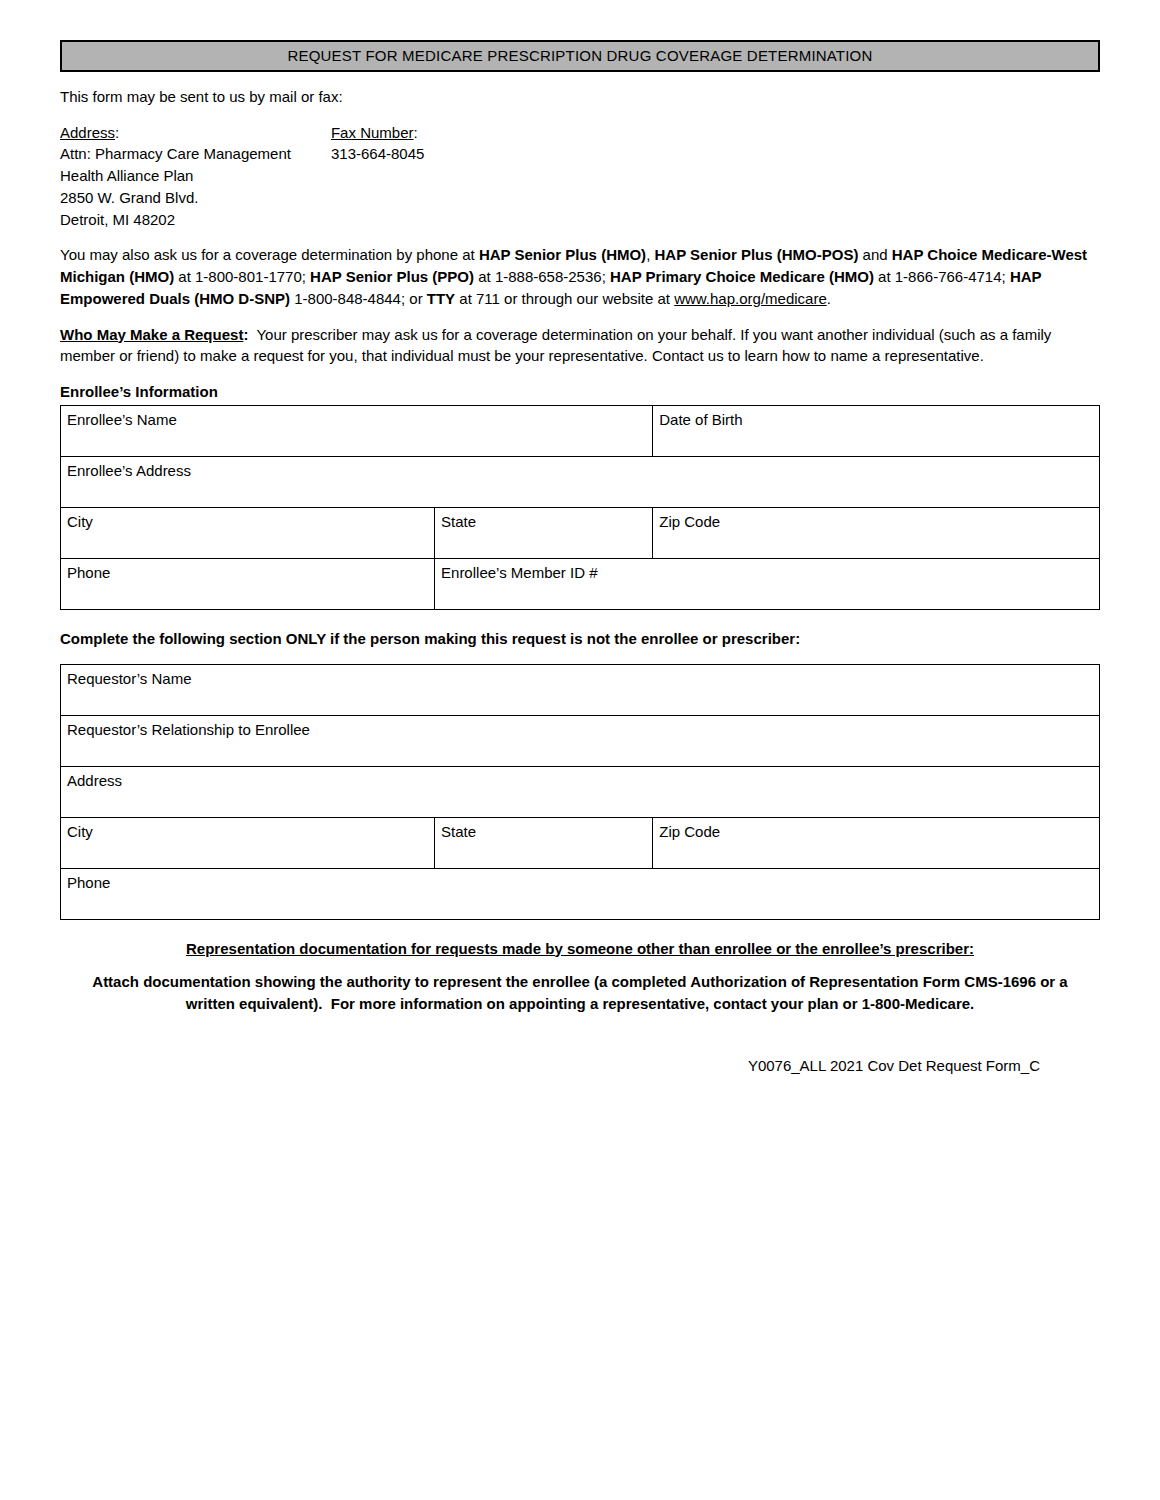REQUEST FOR MEDICARE PRESCRIPTION DRUG COVERAGE DETERMINATION
This form may be sent to us by mail or fax:
| Address : Attn: Pharmacy Care Management Health Alliance Plan 2850 W. Grand Blvd. Detroit, MI 48202 | Fax Number : 313-664-8045 |
You may also ask us for a coverage determination by phone at HAP Senior Plus (HMO), HAP Senior Plus (HMO-POS) and HAP Choice Medicare-West Michigan (HMO) at 1-800-801-1770; HAP Senior Plus (PPO) at 1-888-658-2536; HAP Primary Choice Medicare (HMO) at 1-866-766-4714; HAP Empowered Duals (HMO D-SNP) 1-800-848-4844; or TTY at 711 or through our website at www.hap.org/medicare.
Who May Make a Request: Your prescriber may ask us for a coverage determination on your behalf. If you want another individual (such as a family member or friend) to make a request for you, that individual must be your representative. Contact us to learn how to name a representative.
Enrollee’s Information
| Enrollee’s Name | Date of Birth |
| Enrollee’s Address |
| City | State | Zip Code |
| Phone | Enrollee’s Member ID # |
Complete the following section ONLY if the person making this request is not the enrollee or prescriber:
| Requestor’s Name |
| Requestor’s Relationship to Enrollee |
| Address |
| City | State | Zip Code |
| Phone |
Representation documentation for requests made by someone other than enrollee or the enrollee’s prescriber:
Attach documentation showing the authority to represent the enrollee (a completed Authorization of Representation Form CMS-1696 or a written equivalent). For more information on appointing a representative, contact your plan or 1-800-Medicare.
Y0076_ALL 2021 Cov Det Request Form_C